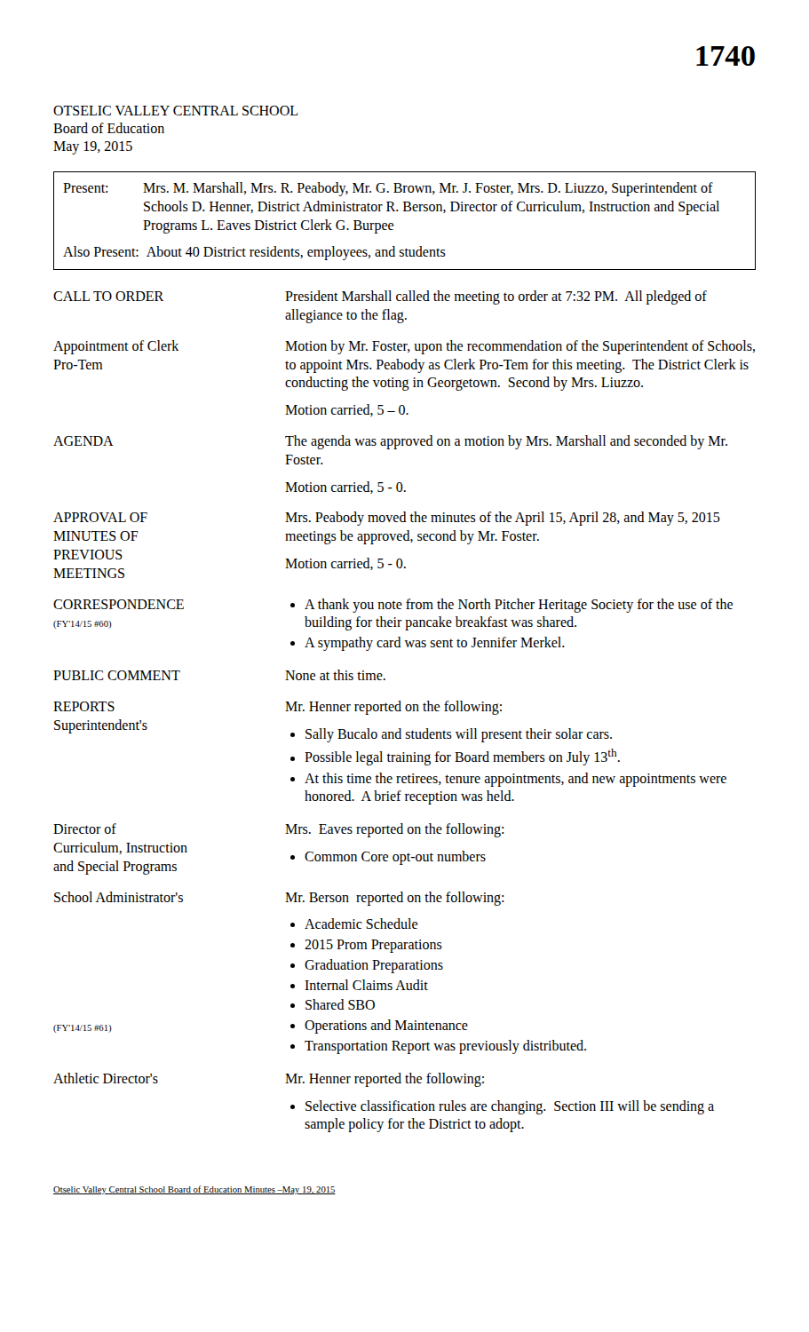1740
OTSELIC VALLEY CENTRAL SCHOOL
Board of Education
May 19, 2015
| Present: | Mrs. M. Marshall, Mrs. R. Peabody, Mr. G. Brown, Mr. J. Foster, Mrs. D. Liuzzo, Superintendent of Schools D. Henner, District Administrator R. Berson, Director of Curriculum, Instruction and Special Programs L. Eaves District Clerk G. Burpee |
Also Present: About 40 District residents, employees, and students
| CALL TO ORDER | President Marshall called the meeting to order at 7:32 PM. All pledged of allegiance to the flag. |
| Appointment of Clerk Pro-Tem | Motion by Mr. Foster, upon the recommendation of the Superintendent of Schools, to appoint Mrs. Peabody as Clerk Pro-Tem for this meeting. The District Clerk is conducting the voting in Georgetown. Second by Mrs. Liuzzo. Motion carried, 5 – 0. |
| AGENDA | The agenda was approved on a motion by Mrs. Marshall and seconded by Mr. Foster. Motion carried, 5 - 0. |
| APPROVAL OF MINUTES OF PREVIOUS MEETINGS | Mrs. Peabody moved the minutes of the April 15, April 28, and May 5, 2015 meetings be approved, second by Mr. Foster. Motion carried, 5 - 0. |
| CORRESPONDENCE (FY'14/15 #60) | A thank you note from the North Pitcher Heritage Society for the use of the building for their pancake breakfast was shared. A sympathy card was sent to Jennifer Merkel. |
| PUBLIC COMMENT | None at this time. |
| REPORTS Superintendent's | Mr. Henner reported on the following: Sally Bucalo and students will present their solar cars. Possible legal training for Board members on July 13 th . At this time the retirees, tenure appointments, and new appointments were honored. A brief reception was held. |
| Director of Curriculum, Instruction and Special Programs | Mrs. Eaves reported on the following: Common Core opt-out numbers |
| School Administrator's (FY'14/15 #61) | Mr. Berson reported on the following: Academic Schedule 2015 Prom Preparations Graduation Preparations Internal Claims Audit Shared SBO Operations and Maintenance Transportation Report was previously distributed. |
| Athletic Director's | Mr. Henner reported the following: Selective classification rules are changing. Section III will be sending a sample policy for the District to adopt. |
Otselic Valley Central School Board of Education Minutes –May 19, 2015